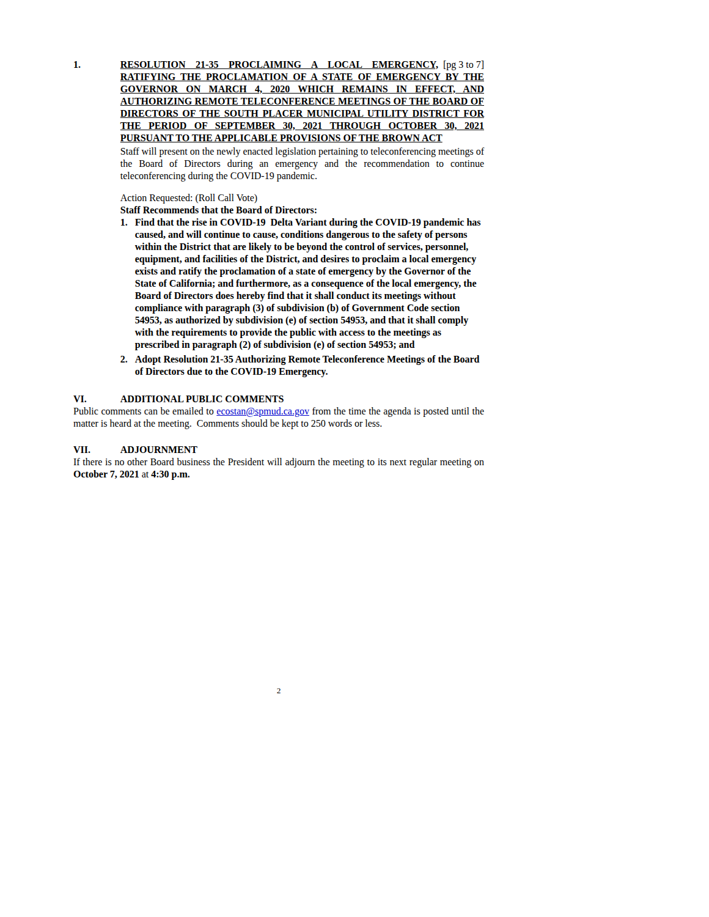1.
[pg 3 to 7] RESOLUTION 21-35 PROCLAIMING A LOCAL EMERGENCY, RATIFYING THE PROCLAMATION OF A STATE OF EMERGENCY BY THE GOVERNOR ON MARCH 4, 2020 WHICH REMAINS IN EFFECT, AND AUTHORIZING REMOTE TELECONFERENCE MEETINGS OF THE BOARD OF DIRECTORS OF THE SOUTH PLACER MUNICIPAL UTILITY DISTRICT FOR THE PERIOD OF SEPTEMBER 30, 2021 THROUGH OCTOBER 30, 2021 PURSUANT TO THE APPLICABLE PROVISIONS OF THE BROWN ACT
Staff will present on the newly enacted legislation pertaining to teleconferencing meetings of the Board of Directors during an emergency and the recommendation to continue teleconferencing during the COVID-19 pandemic.
Action Requested: (Roll Call Vote)
Staff Recommends that the Board of Directors:
Find that the rise in COVID-19 Delta Variant during the COVID-19 pandemic has caused, and will continue to cause, conditions dangerous to the safety of persons within the District that are likely to be beyond the control of services, personnel, equipment, and facilities of the District, and desires to proclaim a local emergency exists and ratify the proclamation of a state of emergency by the Governor of the State of California; and furthermore, as a consequence of the local emergency, the Board of Directors does hereby find that it shall conduct its meetings without compliance with paragraph (3) of subdivision (b) of Government Code section 54953, as authorized by subdivision (e) of section 54953, and that it shall comply with the requirements to provide the public with access to the meetings as prescribed in paragraph (2) of subdivision (e) of section 54953; and
Adopt Resolution 21-35 Authorizing Remote Teleconference Meetings of the Board of Directors due to the COVID-19 Emergency.
VI. ADDITIONAL PUBLIC COMMENTS
Public comments can be emailed to ecostan@spmud.ca.gov from the time the agenda is posted until the matter is heard at the meeting. Comments should be kept to 250 words or less.
VII. ADJOURNMENT
If there is no other Board business the President will adjourn the meeting to its next regular meeting on October 7, 2021 at 4:30 p.m.
2